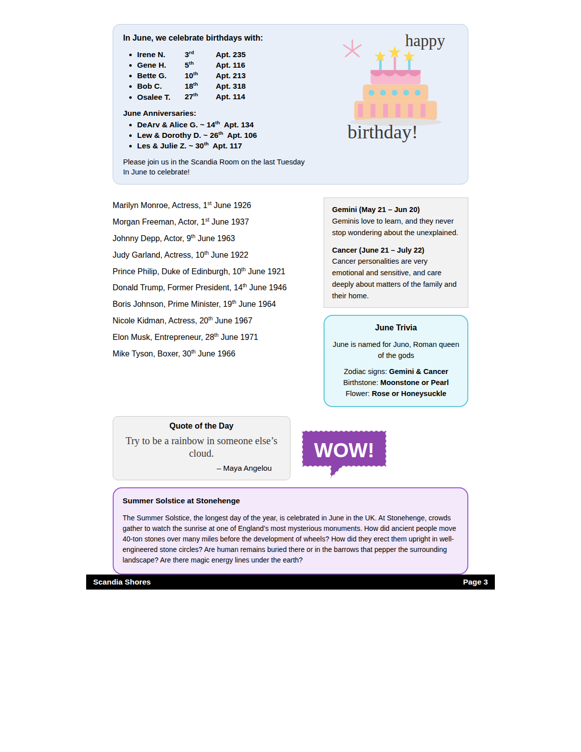In June, we celebrate birthdays with:
Irene N. 3rd Apt. 235
Gene H. 5th Apt. 116
Bette G. 10th Apt. 213
Bob C. 18th Apt. 318
Osalee T. 27th Apt. 114
June Anniversaries:
DeArv & Alice G. ~ 14th Apt. 134
Lew & Dorothy D. ~ 26th Apt. 106
Les & Julie Z. ~ 30th Apt. 117
Please join us in the Scandia Room on the last Tuesday
In June to celebrate!
happy birthday!
Marilyn Monroe, Actress, 1st June 1926
Morgan Freeman, Actor, 1st June 1937
Johnny Depp, Actor, 9th June 1963
Judy Garland, Actress, 10th June 1922
Prince Philip, Duke of Edinburgh, 10th June 1921
Donald Trump, Former President, 14th June 1946
Boris Johnson, Prime Minister, 19th June 1964
Nicole Kidman, Actress, 20th June 1967
Elon Musk, Entrepreneur, 28th June 1971
Mike Tyson, Boxer, 30th June 1966
Gemini (May 21 – Jun 20)
Geminis love to learn, and they never stop wondering about the unexplained.
Cancer (June 21 – July 22)
Cancer personalities are very emotional and sensitive, and care deeply about matters of the family and their home.
June Trivia
June is named for Juno, Roman queen of the gods
Zodiac signs: Gemini & Cancer
Birthstone: Moonstone or Pearl
Flower: Rose or Honeysuckle
Quote of the Day
Try to be a rainbow in someone else’s cloud.
– Maya Angelou
WOW!
Summer Solstice at Stonehenge
The Summer Solstice, the longest day of the year, is celebrated in June in the UK. At Stonehenge, crowds gather to watch the sunrise at one of England’s most mysterious monuments. How did ancient people move 40-ton stones over many miles before the development of wheels? How did they erect them upright in well-engineered stone circles? Are human remains buried there or in the barrows that pepper the surrounding landscape? Are there magic energy lines under the earth?
Scandia Shores Page 3